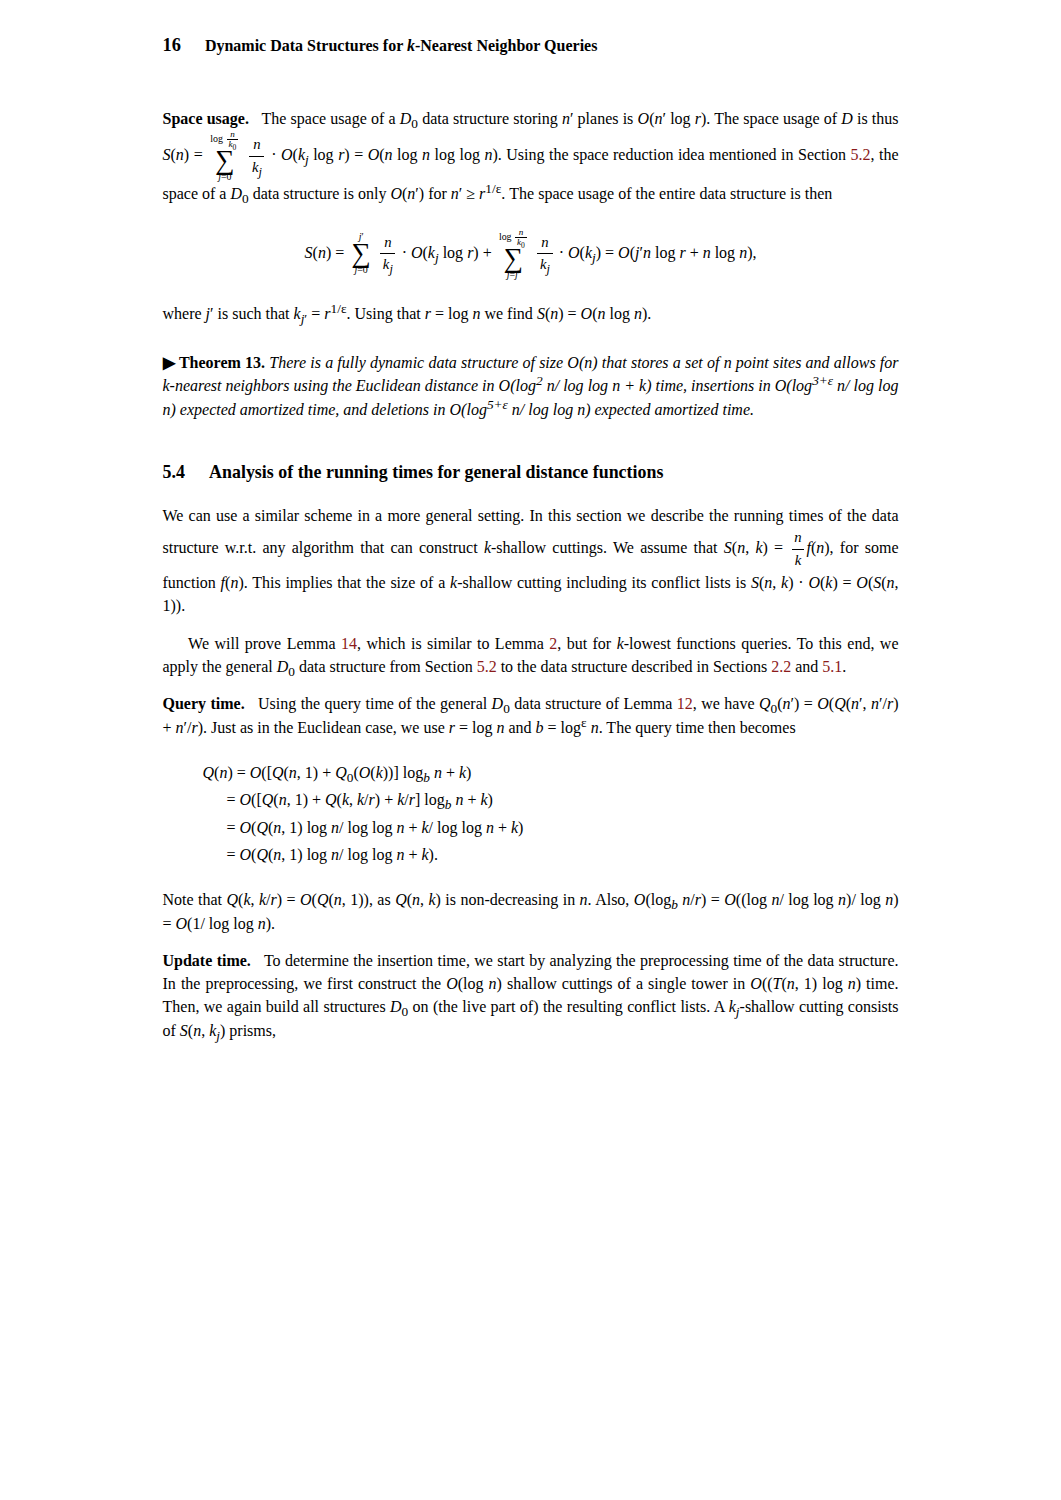16 Dynamic Data Structures for k-Nearest Neighbor Queries
Space usage. The space usage of a D0 data structure storing n′ planes is O(n′ log r). The space usage of D is thus S(n) = log nk0∑j=0 nkj · O(kj log r) = O(n log n log log n). Using the space reduction idea mentioned in Section 5.2, the space of a D0 data structure is only O(n′) for n′ ≥ r1/ε. The space usage of the entire data structure is then
S(n) = j′∑j=0 nkj · O(kj log r) + log nk0∑j=j′ nkj · O(kj) = O(j′n log r + n log n),
where j′ is such that kj′ = r1/ε. Using that r = log n we find S(n) = O(n log n).
▶ Theorem 13. There is a fully dynamic data structure of size O(n) that stores a set of n point sites and allows for k-nearest neighbors using the Euclidean distance in O(log2 n/ log log n + k) time, insertions in O(log3+ε n/ log log n) expected amortized time, and deletions in O(log5+ε n/ log log n) expected amortized time.
5.4 Analysis of the running times for general distance functions
We can use a similar scheme in a more general setting. In this section we describe the running times of the data structure w.r.t. any algorithm that can construct k-shallow cuttings. We assume that S(n, k) = nk f(n), for some function f(n). This implies that the size of a k-shallow cutting including its conflict lists is S(n, k) · O(k) = O(S(n, 1)).
We will prove Lemma 14, which is similar to Lemma 2, but for k-lowest functions queries. To this end, we apply the general D0 data structure from Section 5.2 to the data structure described in Sections 2.2 and 5.1.
Query time. Using the query time of the general D0 data structure of Lemma 12, we have Q0(n′) = O(Q(n′, n′/r) + n′/r). Just as in the Euclidean case, we use r = log n and b = logε n. The query time then becomes
Q(n) = O([Q(n, 1) + Q0(O(k))] logb n + k)
= O([Q(n, 1) + Q(k, k/r) + k/r] logb n + k)
= O(Q(n, 1) log n/ log log n + k/ log log n + k)
= O(Q(n, 1) log n/ log log n + k).
Note that Q(k, k/r) = O(Q(n, 1)), as Q(n, k) is non-decreasing in n. Also, O(logb n/r) = O((log n/ log log n)/ log n) = O(1/ log log n).
Update time. To determine the insertion time, we start by analyzing the preprocessing time of the data structure. In the preprocessing, we first construct the O(log n) shallow cuttings of a single tower in O((T(n, 1) log n) time. Then, we again build all structures D0 on (the live part of) the resulting conflict lists. A kj-shallow cutting consists of S(n, kj) prisms,